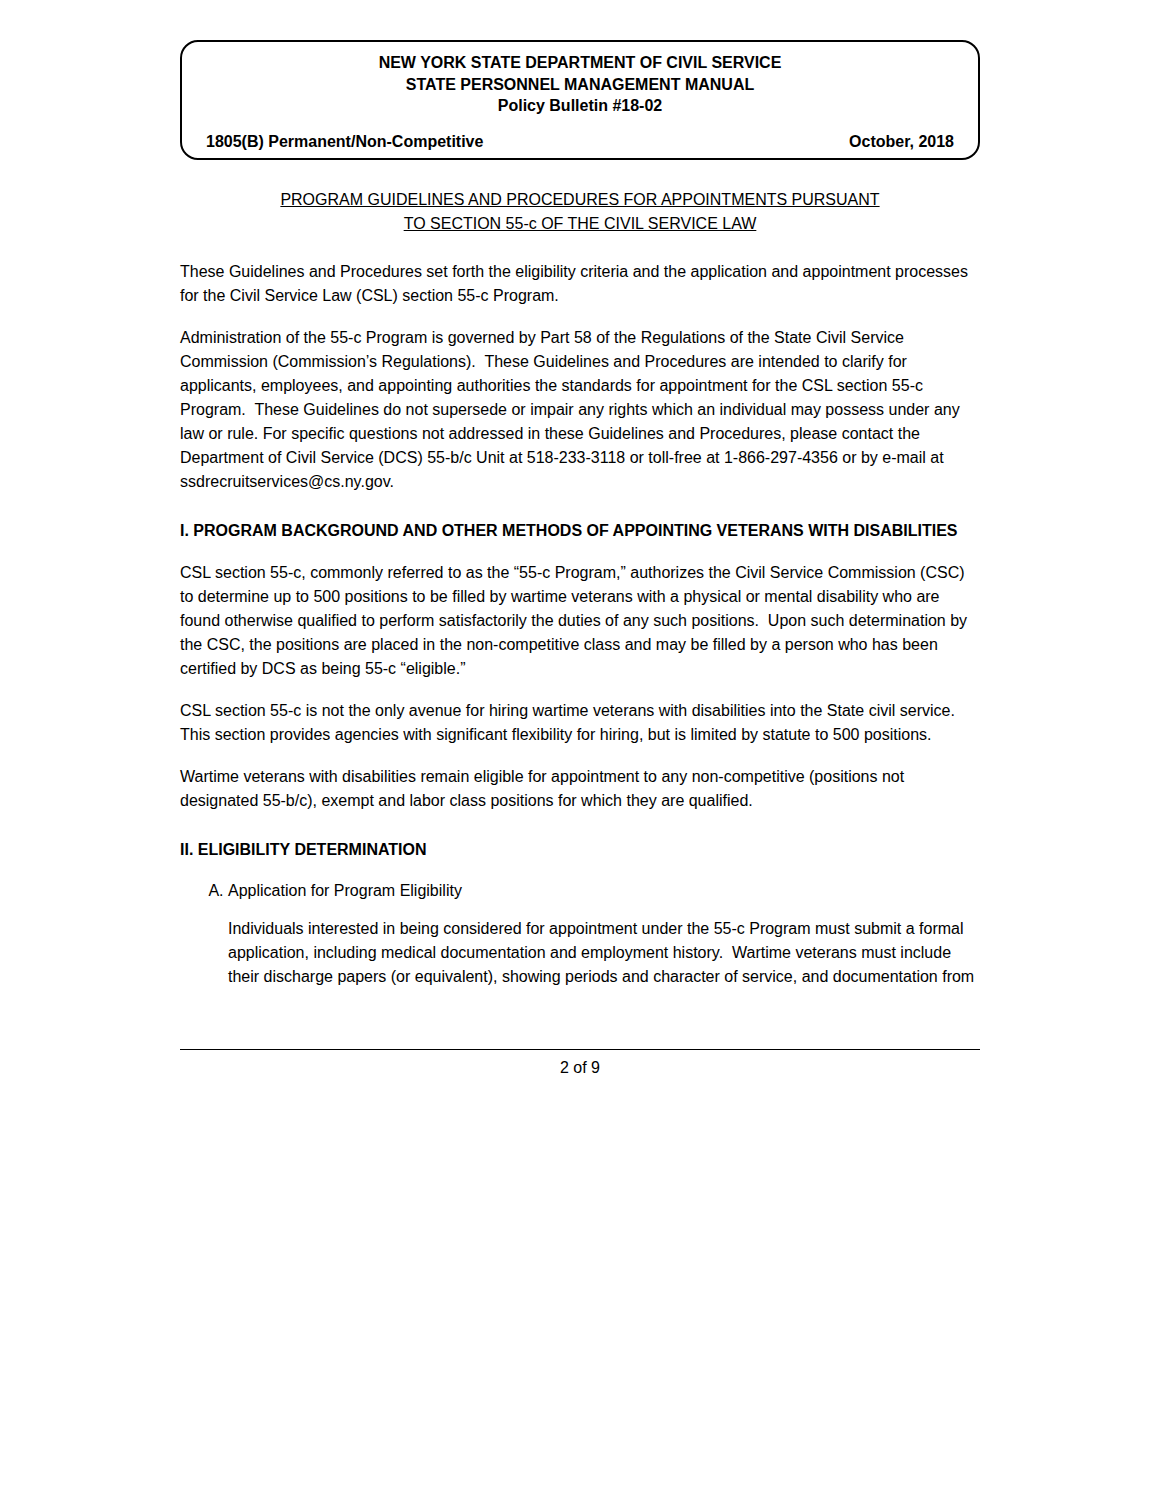NEW YORK STATE DEPARTMENT OF CIVIL SERVICE STATE PERSONNEL MANAGEMENT MANUAL Policy Bulletin #18-02
1805(B) Permanent/Non-Competitive October, 2018
PROGRAM GUIDELINES AND PROCEDURES FOR APPOINTMENTS PURSUANT
TO SECTION 55-c OF THE CIVIL SERVICE LAW
These Guidelines and Procedures set forth the eligibility criteria and the application and appointment processes for the Civil Service Law (CSL) section 55-c Program.
Administration of the 55-c Program is governed by Part 58 of the Regulations of the State Civil Service Commission (Commission’s Regulations). These Guidelines and Procedures are intended to clarify for applicants, employees, and appointing authorities the standards for appointment for the CSL section 55-c Program. These Guidelines do not supersede or impair any rights which an individual may possess under any law or rule. For specific questions not addressed in these Guidelines and Procedures, please contact the Department of Civil Service (DCS) 55-b/c Unit at 518-233-3118 or toll-free at 1-866-297-4356 or by e-mail at ssdrecruitservices@cs.ny.gov.
I. PROGRAM BACKGROUND AND OTHER METHODS OF APPOINTING VETERANS WITH DISABILITIES
CSL section 55-c, commonly referred to as the “55-c Program,” authorizes the Civil Service Commission (CSC) to determine up to 500 positions to be filled by wartime veterans with a physical or mental disability who are found otherwise qualified to perform satisfactorily the duties of any such positions. Upon such determination by the CSC, the positions are placed in the non-competitive class and may be filled by a person who has been certified by DCS as being 55-c “eligible.”
CSL section 55-c is not the only avenue for hiring wartime veterans with disabilities into the State civil service. This section provides agencies with significant flexibility for hiring, but is limited by statute to 500 positions.
Wartime veterans with disabilities remain eligible for appointment to any non-competitive (positions not designated 55-b/c), exempt and labor class positions for which they are qualified.
II. ELIGIBILITY DETERMINATION
Application for Program Eligibility
Individuals interested in being considered for appointment under the 55-c Program must submit a formal application, including medical documentation and employment history. Wartime veterans must include their discharge papers (or equivalent), showing periods and character of service, and documentation from
2 of 9